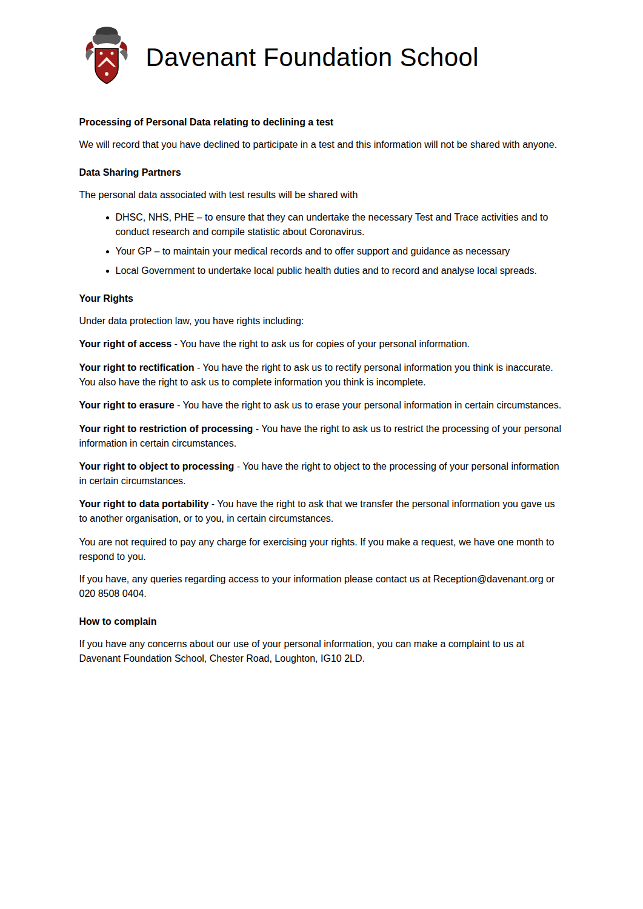Davenant Foundation School
Processing of Personal Data relating to declining a test
We will record that you have declined to participate in a test and this information will not be shared with anyone.
Data Sharing Partners
The personal data associated with test results will be shared with
DHSC, NHS, PHE – to ensure that they can undertake the necessary Test and Trace activities and to conduct research and compile statistic about Coronavirus.
Your GP – to maintain your medical records and to offer support and guidance as necessary
Local Government to undertake local public health duties and to record and analyse local spreads.
Your Rights
Under data protection law, you have rights including:
Your right of access - You have the right to ask us for copies of your personal information.
Your right to rectification - You have the right to ask us to rectify personal information you think is inaccurate. You also have the right to ask us to complete information you think is incomplete.
Your right to erasure - You have the right to ask us to erase your personal information in certain circumstances.
Your right to restriction of processing - You have the right to ask us to restrict the processing of your personal information in certain circumstances.
Your right to object to processing - You have the right to object to the processing of your personal information in certain circumstances.
Your right to data portability - You have the right to ask that we transfer the personal information you gave us to another organisation, or to you, in certain circumstances.
You are not required to pay any charge for exercising your rights. If you make a request, we have one month to respond to you.
If you have, any queries regarding access to your information please contact us at Reception@davenant.org or 020 8508 0404.
How to complain
If you have any concerns about our use of your personal information, you can make a complaint to us at Davenant Foundation School, Chester Road, Loughton, IG10 2LD.